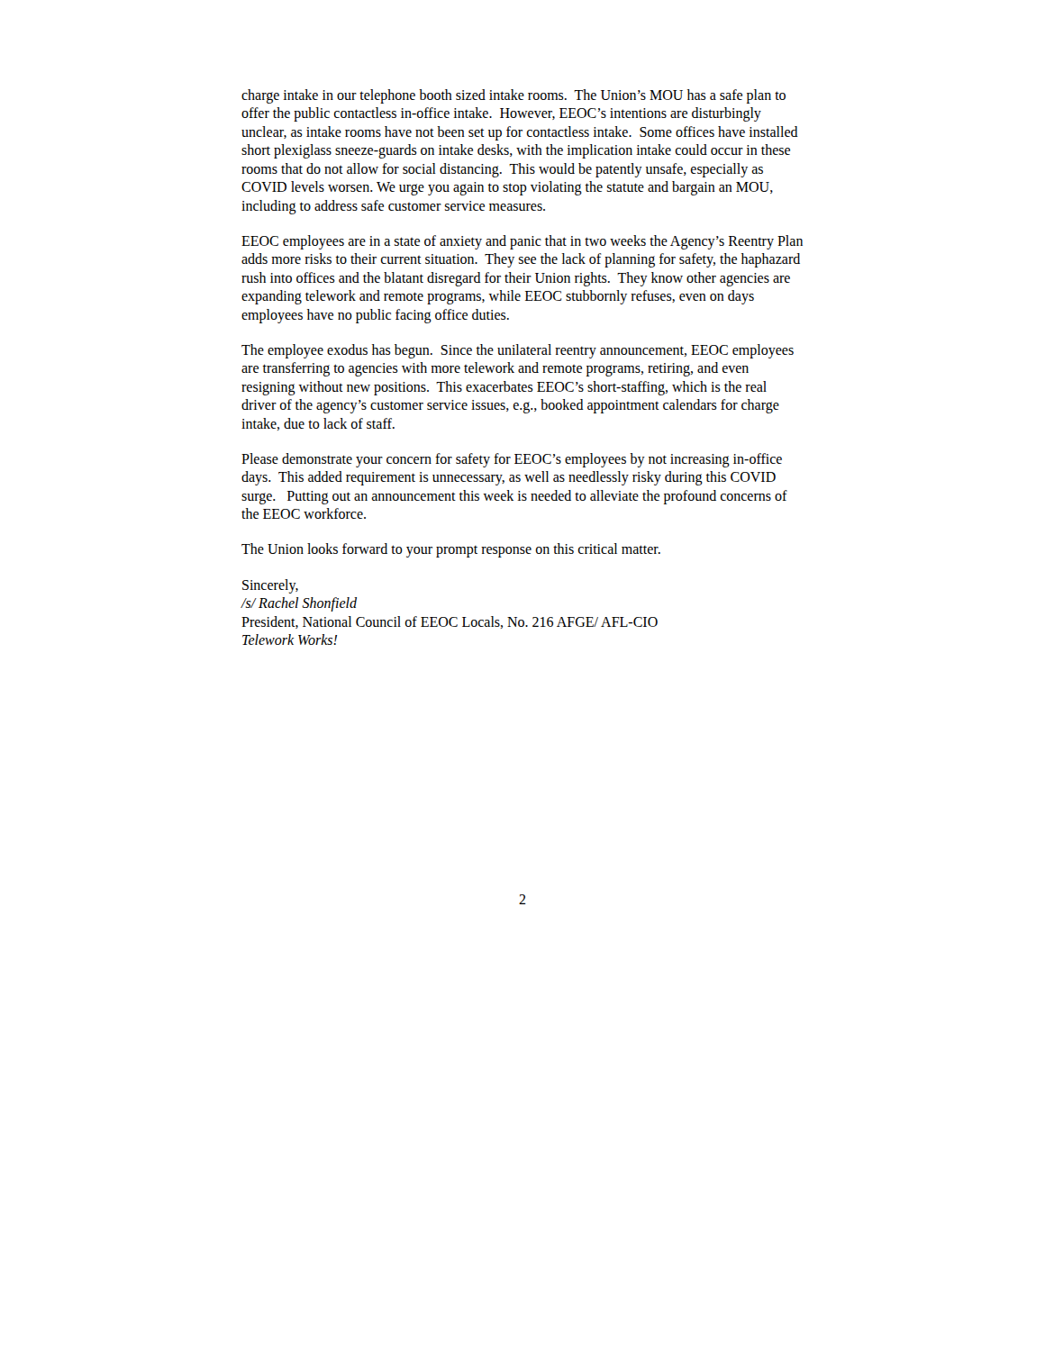charge intake in our telephone booth sized intake rooms. The Union’s MOU has a safe plan to offer the public contactless in-office intake. However, EEOC’s intentions are disturbingly unclear, as intake rooms have not been set up for contactless intake. Some offices have installed short plexiglass sneeze-guards on intake desks, with the implication intake could occur in these rooms that do not allow for social distancing. This would be patently unsafe, especially as COVID levels worsen. We urge you again to stop violating the statute and bargain an MOU, including to address safe customer service measures.
EEOC employees are in a state of anxiety and panic that in two weeks the Agency’s Reentry Plan adds more risks to their current situation. They see the lack of planning for safety, the haphazard rush into offices and the blatant disregard for their Union rights. They know other agencies are expanding telework and remote programs, while EEOC stubbornly refuses, even on days employees have no public facing office duties.
The employee exodus has begun. Since the unilateral reentry announcement, EEOC employees are transferring to agencies with more telework and remote programs, retiring, and even resigning without new positions. This exacerbates EEOC’s short-staffing, which is the real driver of the agency’s customer service issues, e.g., booked appointment calendars for charge intake, due to lack of staff.
Please demonstrate your concern for safety for EEOC’s employees by not increasing in-office days. This added requirement is unnecessary, as well as needlessly risky during this COVID surge. Putting out an announcement this week is needed to alleviate the profound concerns of the EEOC workforce.
The Union looks forward to your prompt response on this critical matter.
Sincerely,
/s/ Rachel Shonfield
President, National Council of EEOC Locals, No. 216 AFGE/ AFL-CIO
Telework Works!
2